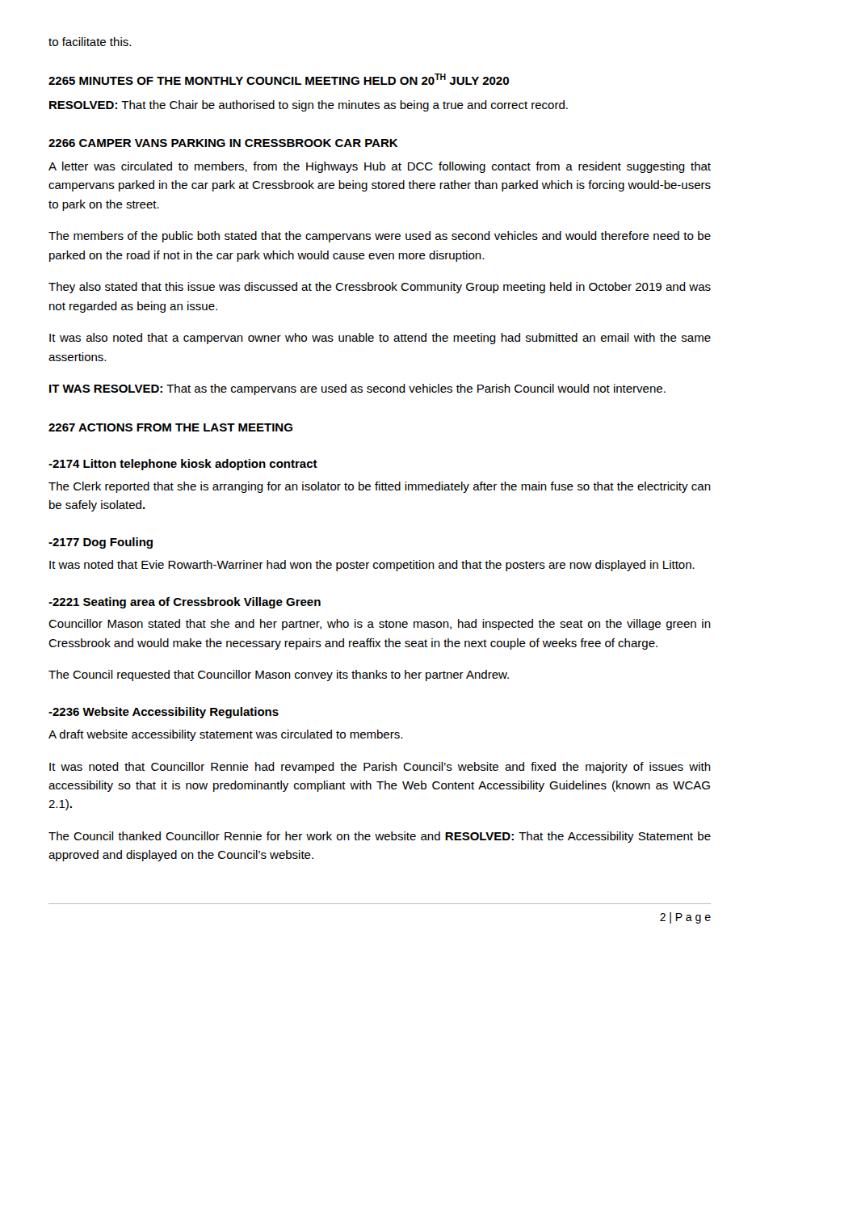to facilitate this.
2265 MINUTES OF THE MONTHLY COUNCIL MEETING HELD ON 20TH JULY 2020
RESOLVED: That the Chair be authorised to sign the minutes as being a true and correct record.
2266 CAMPER VANS PARKING IN CRESSBROOK CAR PARK
A letter was circulated to members, from the Highways Hub at DCC following contact from a resident suggesting that campervans parked in the car park at Cressbrook are being stored there rather than parked which is forcing would-be-users to park on the street.
The members of the public both stated that the campervans were used as second vehicles and would therefore need to be parked on the road if not in the car park which would cause even more disruption.
They also stated that this issue was discussed at the Cressbrook Community Group meeting held in October 2019 and was not regarded as being an issue.
It was also noted that a campervan owner who was unable to attend the meeting had submitted an email with the same assertions.
IT WAS RESOLVED: That as the campervans are used as second vehicles the Parish Council would not intervene.
2267 ACTIONS FROM THE LAST MEETING
-2174 Litton telephone kiosk adoption contract
The Clerk reported that she is arranging for an isolator to be fitted immediately after the main fuse so that the electricity can be safely isolated.
-2177 Dog Fouling
It was noted that Evie Rowarth-Warriner had won the poster competition and that the posters are now displayed in Litton.
-2221 Seating area of Cressbrook Village Green
Councillor Mason stated that she and her partner, who is a stone mason, had inspected the seat on the village green in Cressbrook and would make the necessary repairs and reaffix the seat in the next couple of weeks free of charge.
The Council requested that Councillor Mason convey its thanks to her partner Andrew.
-2236 Website Accessibility Regulations
A draft website accessibility statement was circulated to members.
It was noted that Councillor Rennie had revamped the Parish Council’s website and fixed the majority of issues with accessibility so that it is now predominantly compliant with The Web Content Accessibility Guidelines (known as WCAG 2.1).
The Council thanked Councillor Rennie for her work on the website and RESOLVED: That the Accessibility Statement be approved and displayed on the Council’s website.
2 | P a g e